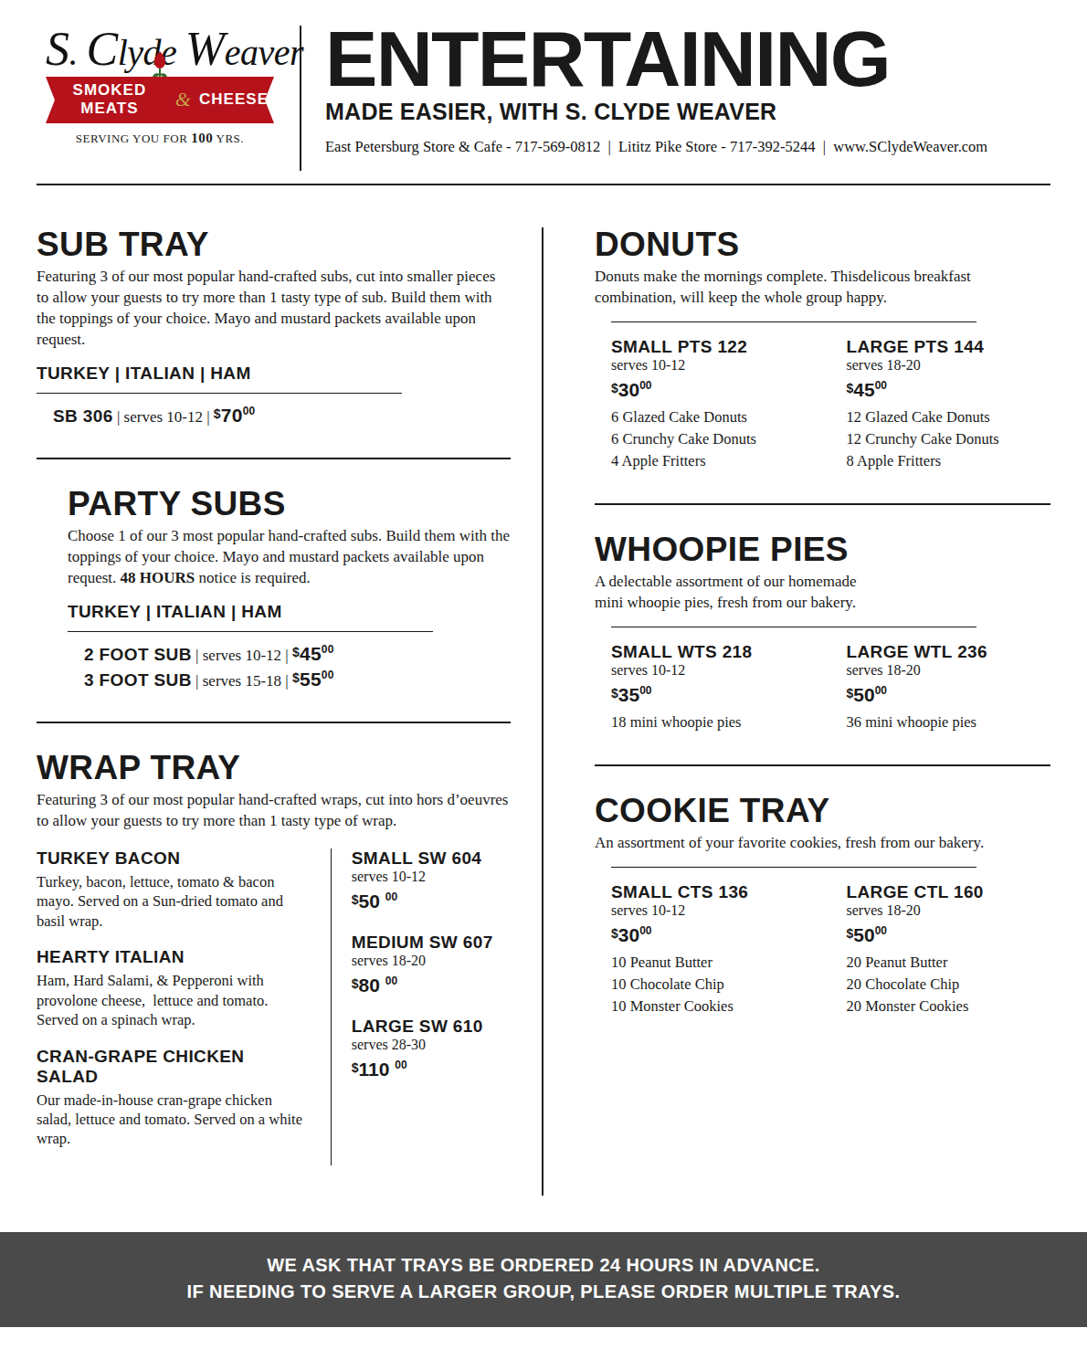S. Clyde Weaver
SMOKED MEATS & CHEESE
Serving You for 100 Yrs.
ENTERTAINING
Made Easier, with S. Clyde Weaver
East Petersburg Store & Cafe - 717-569-0812 | Lititz Pike Store - 717-392-5244 | www.SClydeWeaver.com
Sub Tray
Featuring 3 of our most popular hand-crafted subs, cut into smaller pieces to allow your guests to try more than 1 tasty type of sub. Build them with the toppings of your choice. Mayo and mustard packets available upon request.
Turkey | Italian | Ham
SB 306 | serves 10-12 | $7000
Party Subs
Choose 1 of our 3 most popular hand-crafted subs. Build them with the toppings of your choice. Mayo and mustard packets available upon request. 48 HOURS notice is required.
Turkey | Italian | Ham
2 FOOT SUB | serves 10-12 | $4500
3 FOOT SUB | serves 15-18 | $5500
Wrap Tray
Featuring 3 of our most popular hand-crafted wraps, cut into hors d’oeuvres to allow your guests to try more than 1 tasty type of wrap.
Turkey Bacon
Turkey, bacon, lettuce, tomato & bacon mayo. Served on a Sun-dried tomato and basil wrap.
Hearty Italian
Ham, Hard Salami, & Pepperoni with provolone cheese, lettuce and tomato. Served on a spinach wrap.
Cran-Grape Chicken Salad
Our made-in-house cran-grape chicken salad, lettuce and tomato. Served on a white wrap.
Small SW 604
serves 10-12
$50 00
Medium SW 607
serves 18-20
$80 00
Large SW 610
serves 28-30
$110 00
Donuts
Donuts make the mornings complete. Thisdelicous breakfast combination, will keep the whole group happy.
Small PTS 122
serves 10-12
$3000
6 Glazed Cake Donuts
6 Crunchy Cake Donuts
4 Apple Fritters
Large PTS 144
serves 18-20
$4500
12 Glazed Cake Donuts
12 Crunchy Cake Donuts
8 Apple Fritters
Whoopie Pies
A delectable assortment of our homemade
mini whoopie pies, fresh from our bakery.
Small WTS 218
serves 10-12
$3500
18 mini whoopie pies
Large WTL 236
serves 18-20
$5000
36 mini whoopie pies
Cookie Tray
An assortment of your favorite cookies, fresh from our bakery.
Small CTS 136
serves 10-12
$3000
10 Peanut Butter
10 Chocolate Chip
10 Monster Cookies
Large CTL 160
serves 18-20
$5000
20 Peanut Butter
20 Chocolate Chip
20 Monster Cookies
We ask that trays be ordered 24 hours in advance.
If needing to serve a larger group, please order multiple trays.